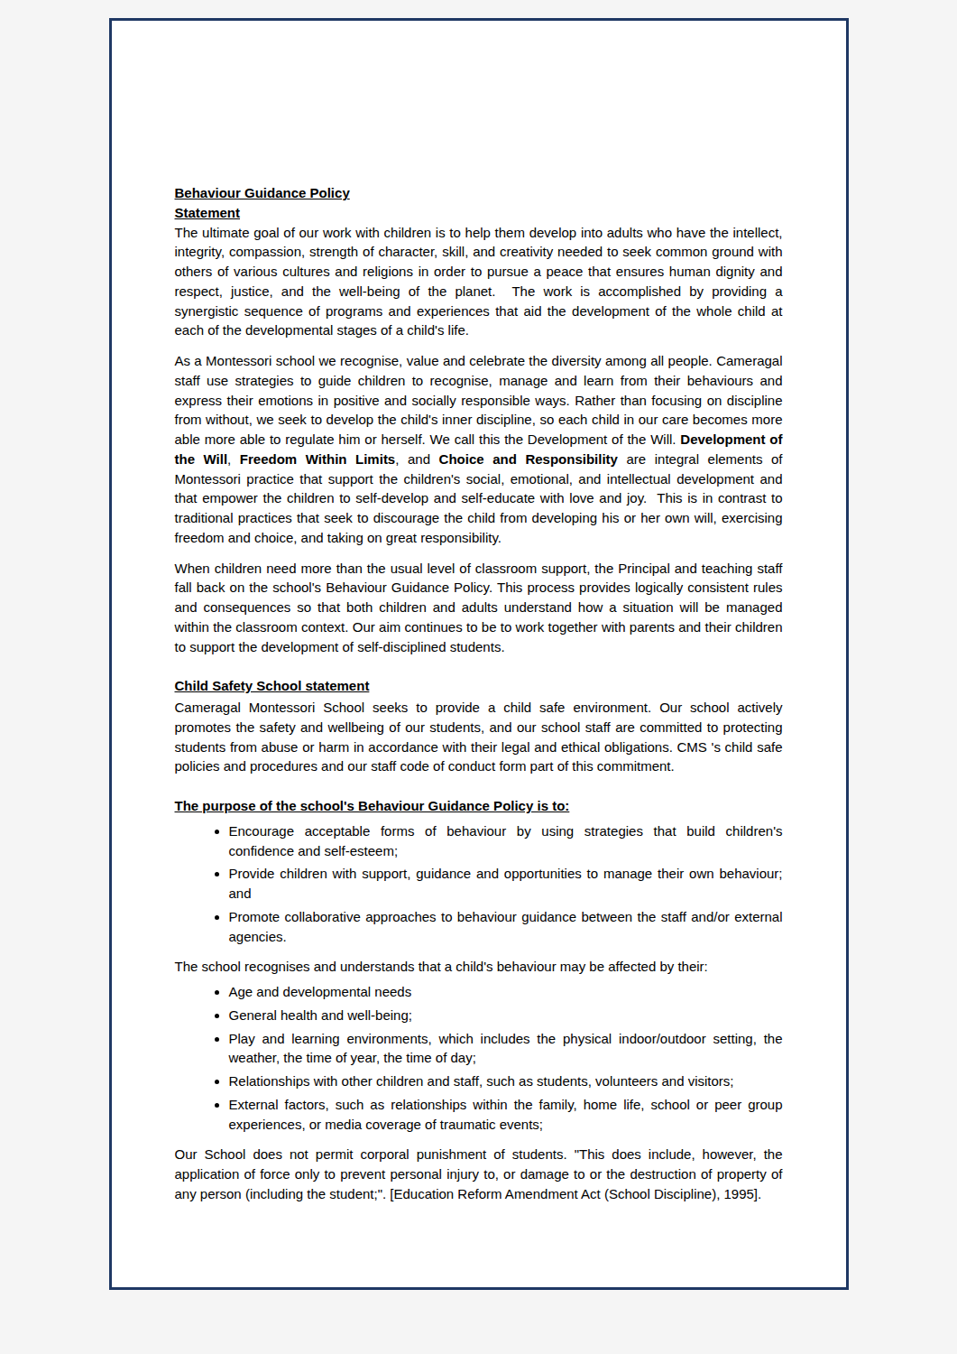Behaviour Guidance Policy
Statement
The ultimate goal of our work with children is to help them develop into adults who have the intellect, integrity, compassion, strength of character, skill, and creativity needed to seek common ground with others of various cultures and religions in order to pursue a peace that ensures human dignity and respect, justice, and the well-being of the planet. The work is accomplished by providing a synergistic sequence of programs and experiences that aid the development of the whole child at each of the developmental stages of a child's life.
As a Montessori school we recognise, value and celebrate the diversity among all people. Cameragal staff use strategies to guide children to recognise, manage and learn from their behaviours and express their emotions in positive and socially responsible ways. Rather than focusing on discipline from without, we seek to develop the child's inner discipline, so each child in our care becomes more able more able to regulate him or herself. We call this the Development of the Will. Development of the Will, Freedom Within Limits, and Choice and Responsibility are integral elements of Montessori practice that support the children's social, emotional, and intellectual development and that empower the children to self-develop and self-educate with love and joy. This is in contrast to traditional practices that seek to discourage the child from developing his or her own will, exercising freedom and choice, and taking on great responsibility.
When children need more than the usual level of classroom support, the Principal and teaching staff fall back on the school's Behaviour Guidance Policy. This process provides logically consistent rules and consequences so that both children and adults understand how a situation will be managed within the classroom context. Our aim continues to be to work together with parents and their children to support the development of self-disciplined students.
Child Safety School statement
Cameragal Montessori School seeks to provide a child safe environment. Our school actively promotes the safety and wellbeing of our students, and our school staff are committed to protecting students from abuse or harm in accordance with their legal and ethical obligations. CMS 's child safe policies and procedures and our staff code of conduct form part of this commitment.
The purpose of the school's Behaviour Guidance Policy is to:
Encourage acceptable forms of behaviour by using strategies that build children's confidence and self-esteem;
Provide children with support, guidance and opportunities to manage their own behaviour; and
Promote collaborative approaches to behaviour guidance between the staff and/or external agencies.
The school recognises and understands that a child's behaviour may be affected by their:
Age and developmental needs
General health and well-being;
Play and learning environments, which includes the physical indoor/outdoor setting, the weather, the time of year, the time of day;
Relationships with other children and staff, such as students, volunteers and visitors;
External factors, such as relationships within the family, home life, school or peer group experiences, or media coverage of traumatic events;
Our School does not permit corporal punishment of students. "This does include, however, the application of force only to prevent personal injury to, or damage to or the destruction of property of any person (including the student;". [Education Reform Amendment Act (School Discipline), 1995].